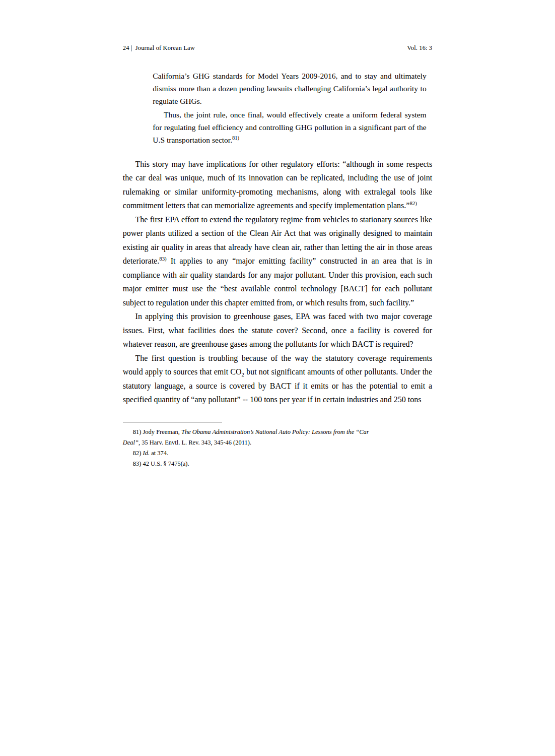24 | Journal of Korean Law Vol. 16: 3
California’s GHG standards for Model Years 2009-2016, and to stay and ultimately dismiss more than a dozen pending lawsuits challenging California’s legal authority to regulate GHGs.
Thus, the joint rule, once final, would effectively create a uniform federal system for regulating fuel efficiency and controlling GHG pollution in a significant part of the U.S transportation sector.81)
This story may have implications for other regulatory efforts: “although in some respects the car deal was unique, much of its innovation can be replicated, including the use of joint rulemaking or similar uniformity-promoting mechanisms, along with extralegal tools like commitment letters that can memorialize agreements and specify implementation plans.”82)
The first EPA effort to extend the regulatory regime from vehicles to stationary sources like power plants utilized a section of the Clean Air Act that was originally designed to maintain existing air quality in areas that already have clean air, rather than letting the air in those areas deteriorate.83) It applies to any “major emitting facility” constructed in an area that is in compliance with air quality standards for any major pollutant. Under this provision, each such major emitter must use the “best available control technology [BACT] for each pollutant subject to regulation under this chapter emitted from, or which results from, such facility.”
In applying this provision to greenhouse gases, EPA was faced with two major coverage issues. First, what facilities does the statute cover? Second, once a facility is covered for whatever reason, are greenhouse gases among the pollutants for which BACT is required?
The first question is troubling because of the way the statutory coverage requirements would apply to sources that emit CO2 but not significant amounts of other pollutants. Under the statutory language, a source is covered by BACT if it emits or has the potential to emit a specified quantity of “any pollutant” -- 100 tons per year if in certain industries and 250 tons
81) Jody Freeman, The Obama Administration’s National Auto Policy: Lessons from the “Car
Deal”, 35 Harv. Envtl. L. Rev. 343, 345-46 (2011).
82) Id. at 374.
83) 42 U.S. § 7475(a).